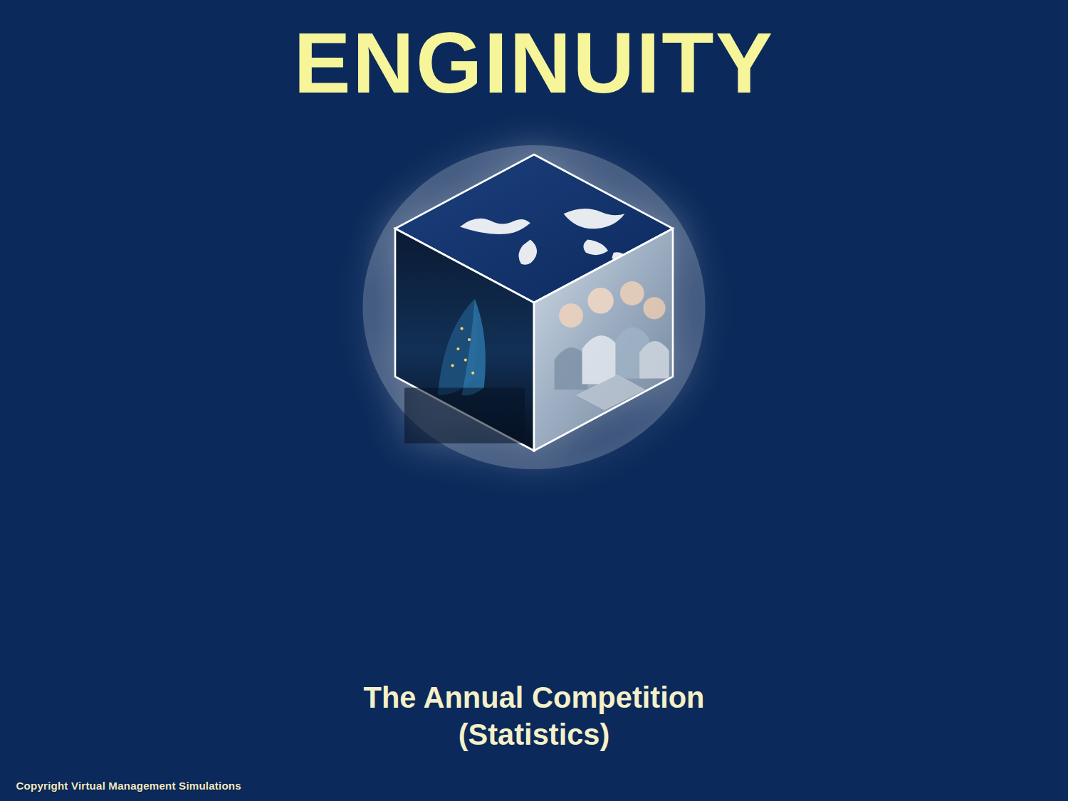ENGINUITY
The Annual Competition
(Statistics)
Copyright Virtual Management Simulations